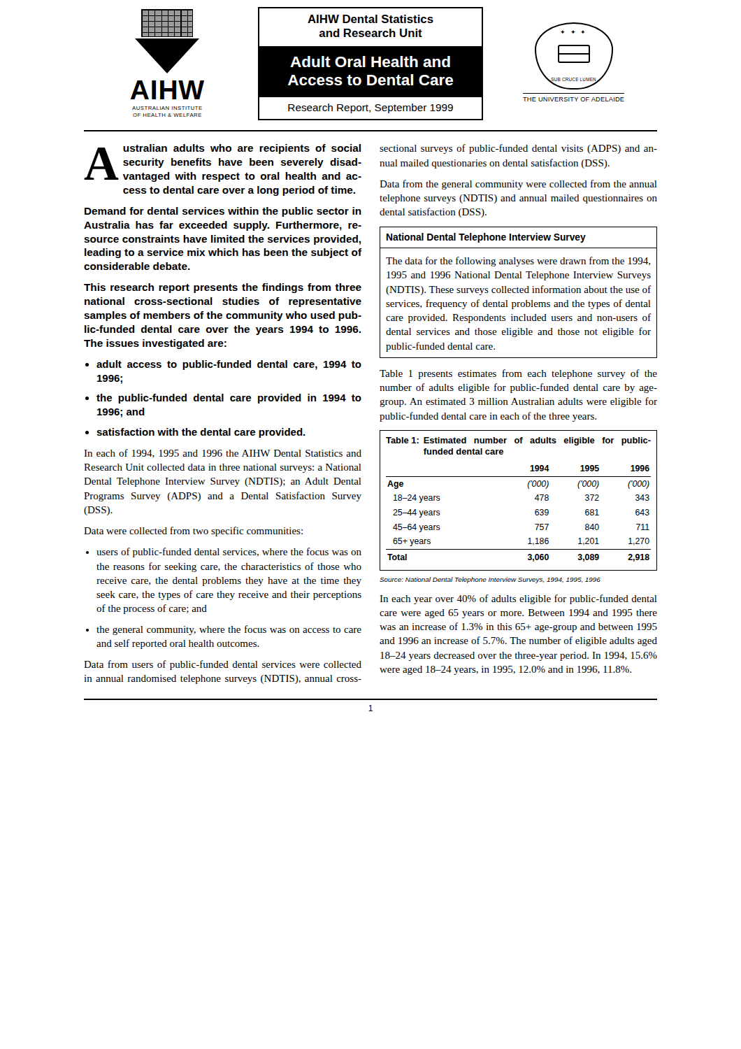AIHW
AUSTRALIAN INSTITUTE
OF HEALTH & WELFARE
AIHW Dental Statistics
and Research Unit
Adult Oral Health and
Access to Dental Care
Research Report, September 1999
✦ ✦ ✦
SUB CRUCE LUMEN
THE UNIVERSITY OF ADELAIDE
Australian adults who are recipients of social security benefits have been severely disadvantaged with respect to oral health and access to dental care over a long period of time.
Demand for dental services within the public sector in Australia has far exceeded supply. Furthermore, resource constraints have limited the services provided, leading to a service mix which has been the subject of considerable debate.
This research report presents the findings from three national cross-sectional studies of representative samples of members of the community who used public-funded dental care over the years 1994 to 1996. The issues investigated are:
adult access to public-funded dental care, 1994 to 1996;
the public-funded dental care provided in 1994 to 1996; and
satisfaction with the dental care provided.
In each of 1994, 1995 and 1996 the AIHW Dental Statistics and Research Unit collected data in three national surveys: a National Dental Telephone Interview Survey (NDTIS); an Adult Dental Programs Survey (ADPS) and a Dental Satisfaction Survey (DSS).
Data were collected from two specific communities:
users of public-funded dental services, where the focus was on the reasons for seeking care, the characteristics of those who receive care, the dental problems they have at the time they seek care, the types of care they receive and their perceptions of the process of care; and
the general community, where the focus was on access to care and self reported oral health outcomes.
Data from users of public-funded dental services were collected in annual randomised telephone surveys (NDTIS), annual cross-sectional surveys of public-funded dental visits (ADPS) and annual mailed questionaries on dental satisfaction (DSS).
Data from the general community were collected from the annual telephone surveys (NDTIS) and annual mailed questionnaires on dental satisfaction (DSS).
National Dental Telephone Interview Survey
The data for the following analyses were drawn from the 1994, 1995 and 1996 National Dental Telephone Interview Surveys (NDTIS). These surveys collected information about the use of services, frequency of dental problems and the types of dental care provided. Respondents included users and non-users of dental services and those eligible and those not eligible for public-funded dental care.
Table 1 presents estimates from each telephone survey of the number of adults eligible for public-funded dental care by age-group. An estimated 3 million Australian adults were eligible for public-funded dental care in each of the three years.
Table 1: Estimated number of adults eligible for public-funded dental care
| | 1994 | 1995 | 1996 |
| --- | --- | --- | --- |
| Age | ('000) | ('000) | ('000) |
| 18–24 years | 478 | 372 | 343 |
| 25–44 years | 639 | 681 | 643 |
| 45–64 years | 757 | 840 | 711 |
| 65+ years | 1,186 | 1,201 | 1,270 |
| Total | 3,060 | 3,089 | 2,918 |
Source: National Dental Telephone Interview Surveys, 1994, 1995, 1996
In each year over 40% of adults eligible for public-funded dental care were aged 65 years or more. Between 1994 and 1995 there was an increase of 1.3% in this 65+ age-group and between 1995 and 1996 an increase of 5.7%. The number of eligible adults aged 18–24 years decreased over the three-year period. In 1994, 15.6% were aged 18–24 years, in 1995, 12.0% and in 1996, 11.8%.
1